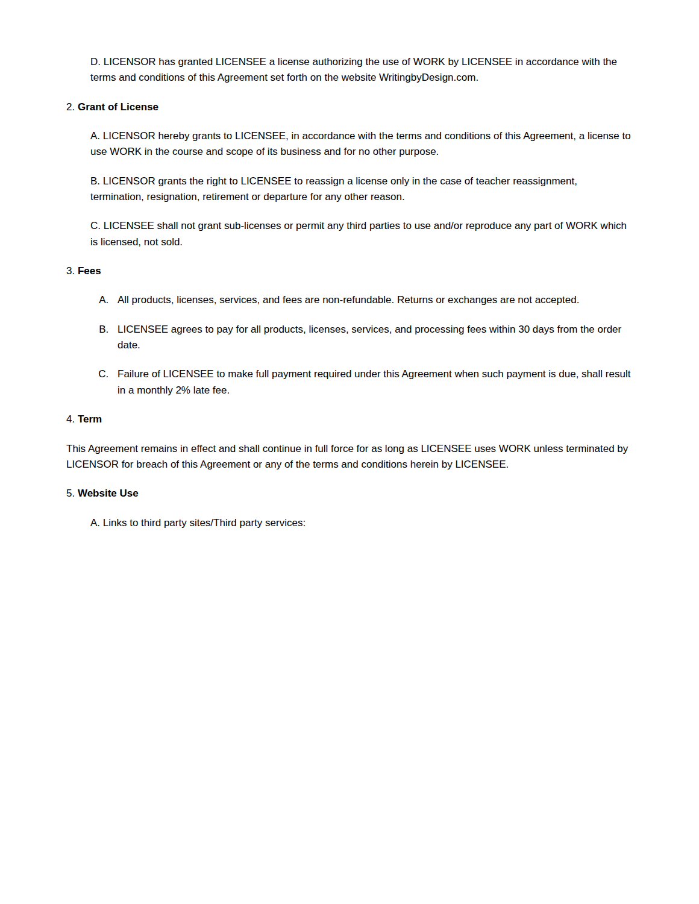D. LICENSOR has granted LICENSEE a license authorizing the use of WORK by LICENSEE in accordance with the terms and conditions of this Agreement set forth on the website WritingbyDesign.com.
2. Grant of License
A. LICENSOR hereby grants to LICENSEE, in accordance with the terms and conditions of this Agreement, a license to use WORK in the course and scope of its business and for no other purpose.
B. LICENSOR grants the right to LICENSEE to reassign a license only in the case of teacher reassignment, termination, resignation, retirement or departure for any other reason.
C. LICENSEE shall not grant sub-licenses or permit any third parties to use and/or reproduce any part of WORK which is licensed, not sold.
3. Fees
All products, licenses, services, and fees are non-refundable. Returns or exchanges are not accepted.
LICENSEE agrees to pay for all products, licenses, services, and processing fees within 30 days from the order date.
Failure of LICENSEE to make full payment required under this Agreement when such payment is due, shall result in a monthly 2% late fee.
4. Term
This Agreement remains in effect and shall continue in full force for as long as LICENSEE uses WORK unless terminated by LICENSOR for breach of this Agreement or any of the terms and conditions herein by LICENSEE.
5. Website Use
A. Links to third party sites/Third party services: